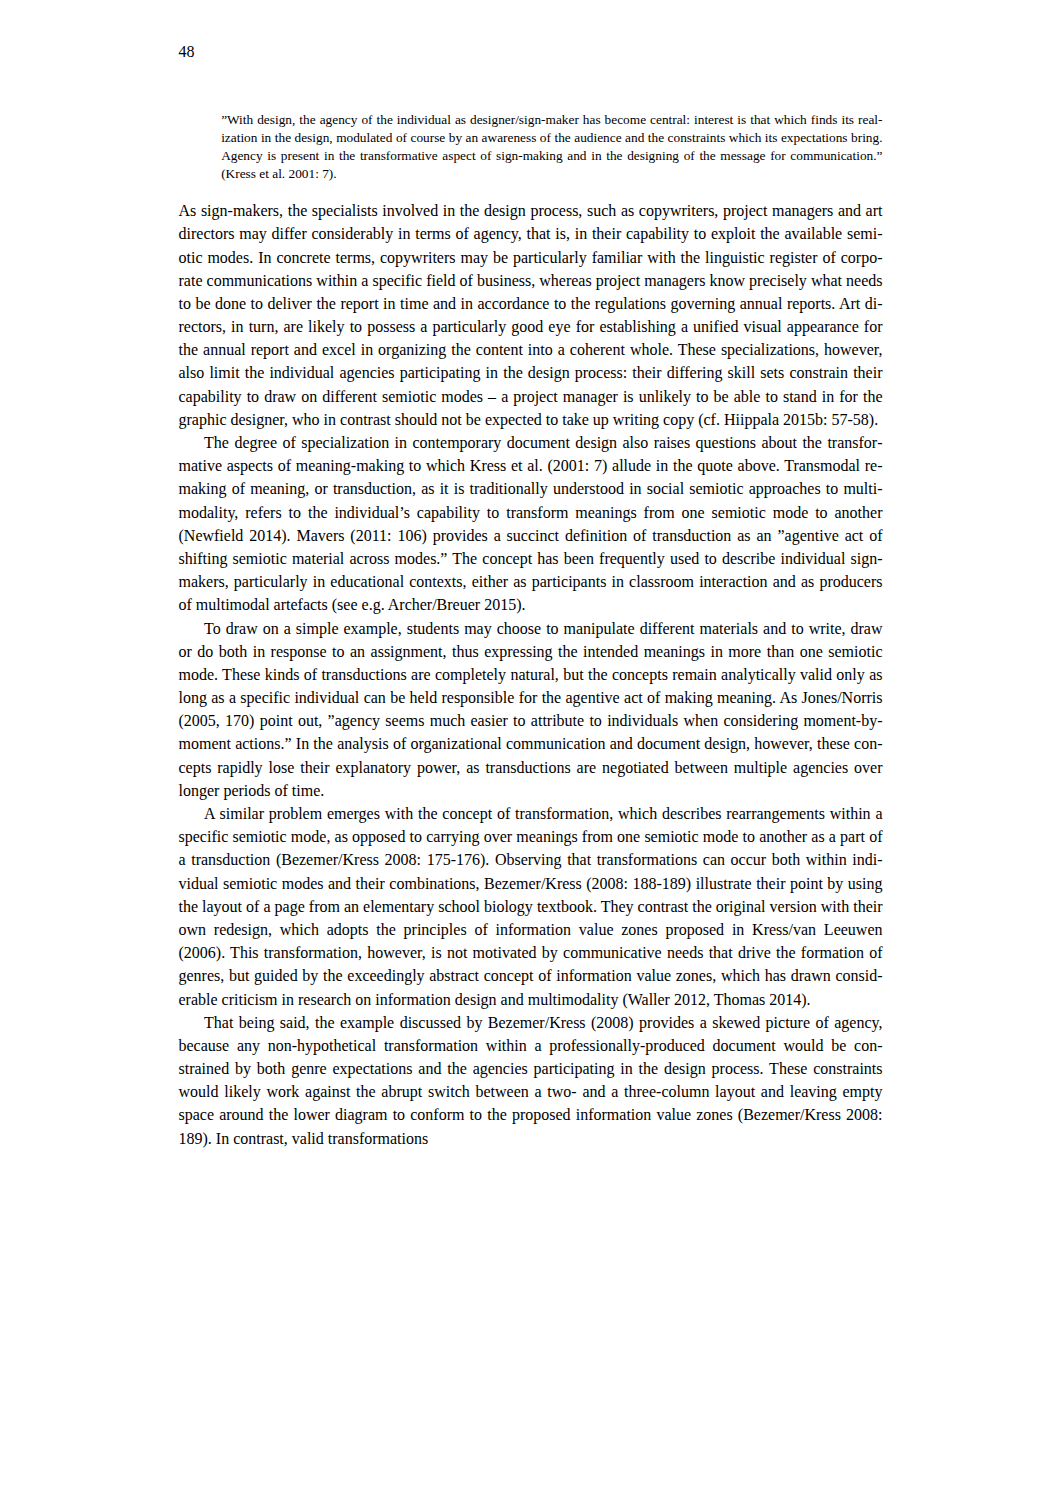48
”With design, the agency of the individual as designer/sign-maker has become central: interest is that which finds its realization in the design, modulated of course by an awareness of the audience and the constraints which its expectations bring. Agency is present in the transformative aspect of sign-making and in the designing of the message for communication.” (Kress et al. 2001: 7).
As sign-makers, the specialists involved in the design process, such as copywriters, project managers and art directors may differ considerably in terms of agency, that is, in their capability to exploit the available semiotic modes. In concrete terms, copywriters may be particularly familiar with the linguistic register of corporate communications within a specific field of business, whereas project managers know precisely what needs to be done to deliver the report in time and in accordance to the regulations governing annual reports. Art directors, in turn, are likely to possess a particularly good eye for establishing a unified visual appearance for the annual report and excel in organizing the content into a coherent whole. These specializations, however, also limit the individual agencies participating in the design process: their differing skill sets constrain their capability to draw on different semiotic modes – a project manager is unlikely to be able to stand in for the graphic designer, who in contrast should not be expected to take up writing copy (cf. Hiippala 2015b: 57-58).
The degree of specialization in contemporary document design also raises questions about the transformative aspects of meaning-making to which Kress et al. (2001: 7) allude in the quote above. Transmodal remaking of meaning, or transduction, as it is traditionally understood in social semiotic approaches to multimodality, refers to the individual’s capability to transform meanings from one semiotic mode to another (Newfield 2014). Mavers (2011: 106) provides a succinct definition of transduction as an ”agentive act of shifting semiotic material across modes.” The concept has been frequently used to describe individual sign-makers, particularly in educational contexts, either as participants in classroom interaction and as producers of multimodal artefacts (see e.g. Archer/Breuer 2015).
To draw on a simple example, students may choose to manipulate different materials and to write, draw or do both in response to an assignment, thus expressing the intended meanings in more than one semiotic mode. These kinds of transductions are completely natural, but the concepts remain analytically valid only as long as a specific individual can be held responsible for the agentive act of making meaning. As Jones/Norris (2005, 170) point out, ”agency seems much easier to attribute to individuals when considering moment-by-moment actions.” In the analysis of organizational communication and document design, however, these concepts rapidly lose their explanatory power, as transductions are negotiated between multiple agencies over longer periods of time.
A similar problem emerges with the concept of transformation, which describes rearrangements within a specific semiotic mode, as opposed to carrying over meanings from one semiotic mode to another as a part of a transduction (Bezemer/Kress 2008: 175-176). Observing that transformations can occur both within individual semiotic modes and their combinations, Bezemer/Kress (2008: 188-189) illustrate their point by using the layout of a page from an elementary school biology textbook. They contrast the original version with their own redesign, which adopts the principles of information value zones proposed in Kress/van Leeuwen (2006). This transformation, however, is not motivated by communicative needs that drive the formation of genres, but guided by the exceedingly abstract concept of information value zones, which has drawn considerable criticism in research on information design and multimodality (Waller 2012, Thomas 2014).
That being said, the example discussed by Bezemer/Kress (2008) provides a skewed picture of agency, because any non-hypothetical transformation within a professionally-produced document would be constrained by both genre expectations and the agencies participating in the design process. These constraints would likely work against the abrupt switch between a two- and a three-column layout and leaving empty space around the lower diagram to conform to the proposed information value zones (Bezemer/Kress 2008: 189). In contrast, valid transformations